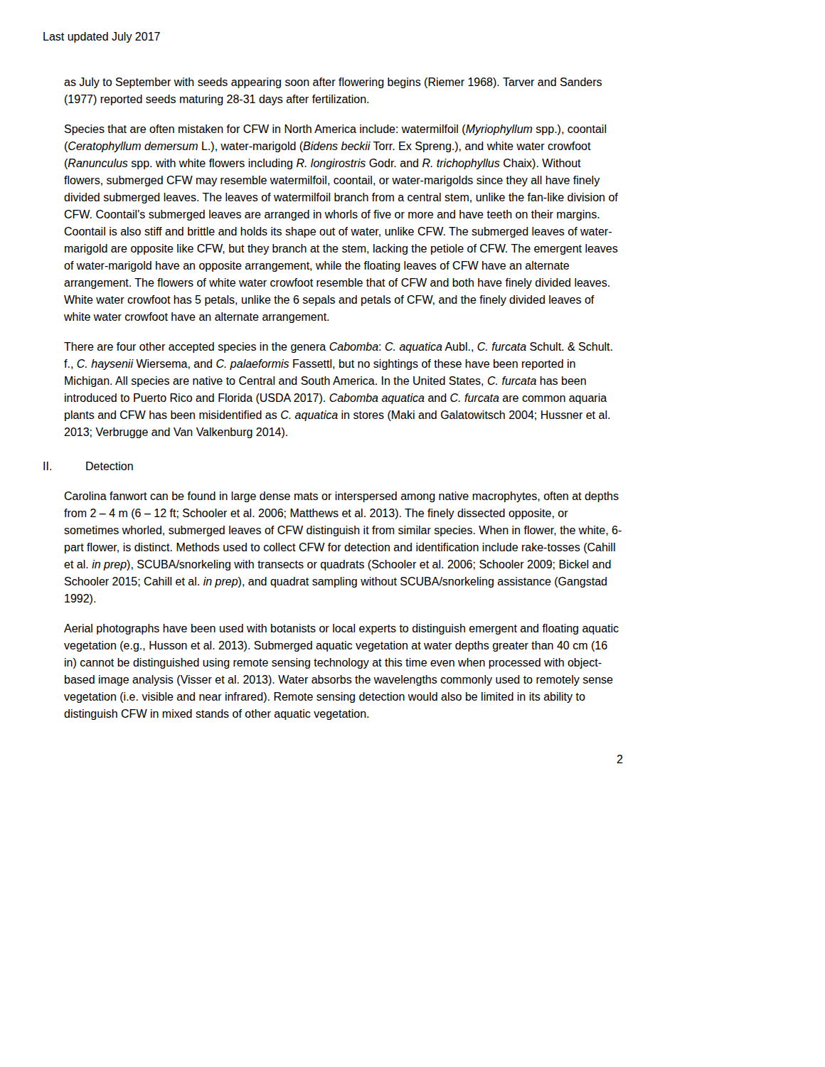Last updated July 2017
as July to September with seeds appearing soon after flowering begins (Riemer 1968). Tarver and Sanders (1977) reported seeds maturing 28-31 days after fertilization.
Species that are often mistaken for CFW in North America include: watermilfoil (Myriophyllum spp.), coontail (Ceratophyllum demersum L.), water-marigold (Bidens beckii Torr. Ex Spreng.), and white water crowfoot (Ranunculus spp. with white flowers including R. longirostris Godr. and R. trichophyllus Chaix). Without flowers, submerged CFW may resemble watermilfoil, coontail, or water-marigolds since they all have finely divided submerged leaves. The leaves of watermilfoil branch from a central stem, unlike the fan-like division of CFW. Coontail's submerged leaves are arranged in whorls of five or more and have teeth on their margins. Coontail is also stiff and brittle and holds its shape out of water, unlike CFW. The submerged leaves of water-marigold are opposite like CFW, but they branch at the stem, lacking the petiole of CFW. The emergent leaves of water-marigold have an opposite arrangement, while the floating leaves of CFW have an alternate arrangement. The flowers of white water crowfoot resemble that of CFW and both have finely divided leaves. White water crowfoot has 5 petals, unlike the 6 sepals and petals of CFW, and the finely divided leaves of white water crowfoot have an alternate arrangement.
There are four other accepted species in the genera Cabomba: C. aquatica Aubl., C. furcata Schult. & Schult. f., C. haysenii Wiersema, and C. palaeformis Fassettl, but no sightings of these have been reported in Michigan. All species are native to Central and South America. In the United States, C. furcata has been introduced to Puerto Rico and Florida (USDA 2017). Cabomba aquatica and C. furcata are common aquaria plants and CFW has been misidentified as C. aquatica in stores (Maki and Galatowitsch 2004; Hussner et al. 2013; Verbrugge and Van Valkenburg 2014).
II. Detection
Carolina fanwort can be found in large dense mats or interspersed among native macrophytes, often at depths from 2 – 4 m (6 – 12 ft; Schooler et al. 2006; Matthews et al. 2013). The finely dissected opposite, or sometimes whorled, submerged leaves of CFW distinguish it from similar species. When in flower, the white, 6-part flower, is distinct. Methods used to collect CFW for detection and identification include rake-tosses (Cahill et al. in prep), SCUBA/snorkeling with transects or quadrats (Schooler et al. 2006; Schooler 2009; Bickel and Schooler 2015; Cahill et al. in prep), and quadrat sampling without SCUBA/snorkeling assistance (Gangstad 1992).
Aerial photographs have been used with botanists or local experts to distinguish emergent and floating aquatic vegetation (e.g., Husson et al. 2013). Submerged aquatic vegetation at water depths greater than 40 cm (16 in) cannot be distinguished using remote sensing technology at this time even when processed with object-based image analysis (Visser et al. 2013). Water absorbs the wavelengths commonly used to remotely sense vegetation (i.e. visible and near infrared). Remote sensing detection would also be limited in its ability to distinguish CFW in mixed stands of other aquatic vegetation.
2